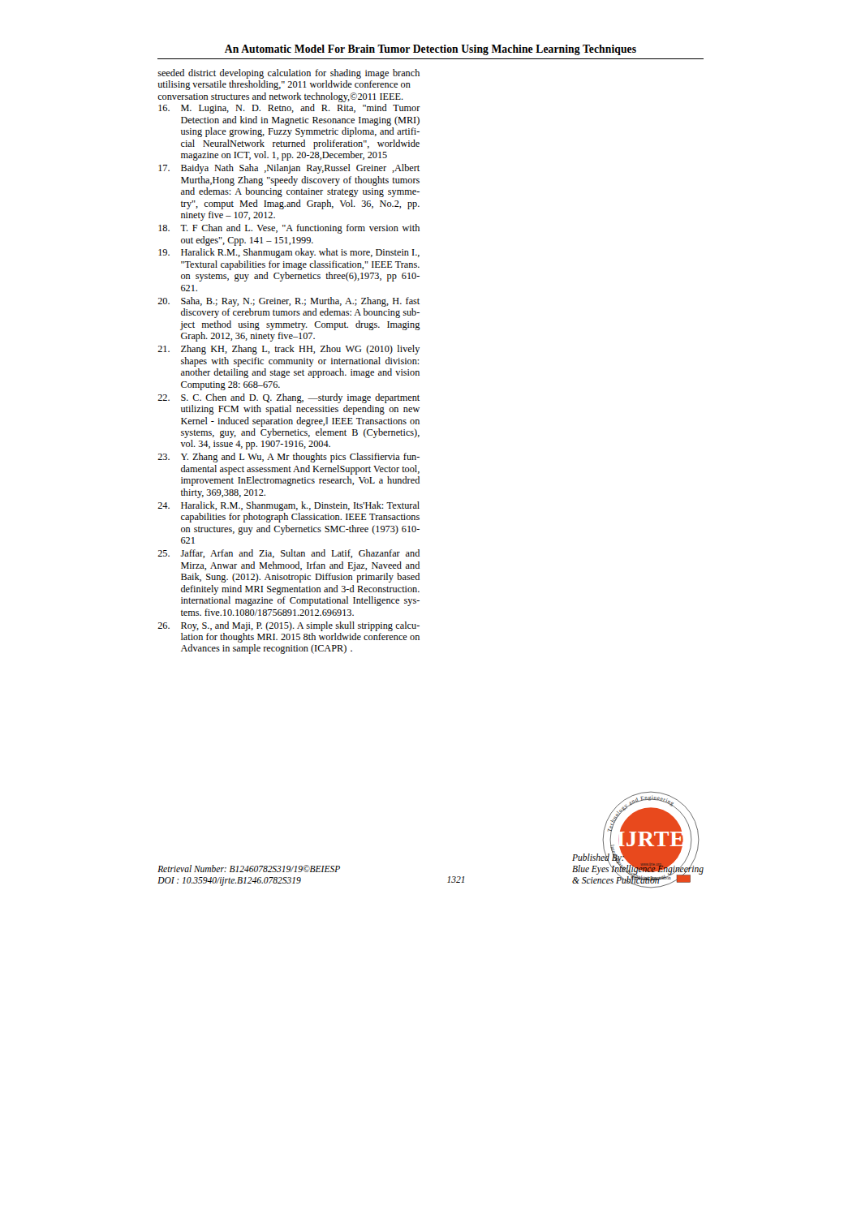An Automatic Model For Brain Tumor Detection Using Machine Learning Techniques
seeded district developing calculation for shading image branch utilising versatile thresholding," 2011 worldwide conference on
conversation structures and network technology,©2011 IEEE.
M. Lugina, N. D. Retno, and R. Rita, "mind Tumor Detection and kind in Magnetic Resonance Imaging (MRI) using place growing, Fuzzy Symmetric diploma, and artificial NeuralNetwork returned proliferation", worldwide magazine on ICT, vol. 1, pp. 20-28,December, 2015
Baidya Nath Saha ,Nilanjan Ray,Russel Greiner ,Albert Murtha,Hong Zhang "speedy discovery of thoughts tumors and edemas: A bouncing container strategy using symmetry", comput Med Imag.and Graph, Vol. 36, No.2, pp. ninety five – 107, 2012.
T. F Chan and L. Vese, "A functioning form version with out edges", Cpp. 141 – 151,1999.
Haralick R.M., Shanmugam okay. what is more, Dinstein I., "Textural capabilities for image classification," IEEE Trans. on systems, guy and Cybernetics three(6),1973, pp 610-621.
Saha, B.; Ray, N.; Greiner, R.; Murtha, A.; Zhang, H. fast discovery of cerebrum tumors and edemas: A bouncing subject method using symmetry. Comput. drugs. Imaging Graph. 2012, 36, ninety five–107.
Zhang KH, Zhang L, track HH, Zhou WG (2010) lively shapes with specific community or international division: another detailing and stage set approach. image and vision Computing 28: 668–676.
S. C. Chen and D. Q. Zhang, ―sturdy image department utilizing FCM with spatial necessities depending on new Kernel - induced separation degree,‖ IEEE Transactions on systems, guy, and Cybernetics, element B (Cybernetics), vol. 34, issue 4, pp. 1907-1916, 2004.
Y. Zhang and L Wu, A Mr thoughts pics Classifiervia fundamental aspect assessment And KernelSupport Vector tool, improvement InElectromagnetics research, VoL a hundred thirty, 369,388, 2012.
Haralick, R.M., Shanmugam, k., Dinstein, Its'Hak: Textural capabilities for photograph Classication. IEEE Transactions on structures, guy and Cybernetics SMC-three (1973) 610-621
Jaffar, Arfan and Zia, Sultan and Latif, Ghazanfar and Mirza, Anwar and Mehmood, Irfan and Ejaz, Naveed and Baik, Sung. (2012). Anisotropic Diffusion primarily based definitely mind MRI Segmentation and 3-d Reconstruction. international magazine of Computational Intelligence systems. five.10.1080/18756891.2012.696913.
Roy, S., and Maji, P. (2015). A simple skull stripping calculation for thoughts MRI. 2015 8th worldwide conference on Advances in sample recognition (ICAPR)．
Technology and Engineering International Journal of Recent IJRTE www.ijrte.org Exploring Innovation
Retrieval Number: B12460782S319/19©BEIESP
DOI : 10.35940/ijrte.B1246.0782S319
1321
Published By:
Blue Eyes Intelligence Engineering
& Sciences Publication